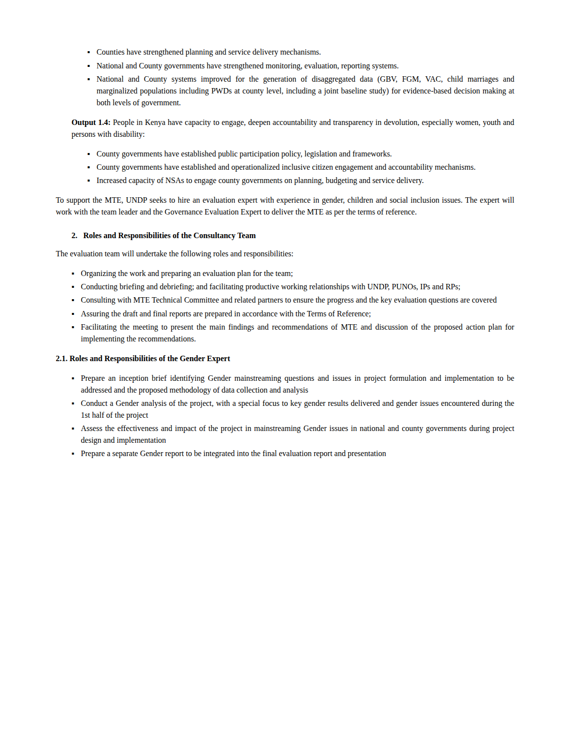Counties have strengthened planning and service delivery mechanisms.
National and County governments have strengthened monitoring, evaluation, reporting systems.
National and County systems improved for the generation of disaggregated data (GBV, FGM, VAC, child marriages and marginalized populations including PWDs at county level, including a joint baseline study) for evidence-based decision making at both levels of government.
Output 1.4: People in Kenya have capacity to engage, deepen accountability and transparency in devolution, especially women, youth and persons with disability:
County governments have established public participation policy, legislation and frameworks.
County governments have established and operationalized inclusive citizen engagement and accountability mechanisms.
Increased capacity of NSAs to engage county governments on planning, budgeting and service delivery.
To support the MTE, UNDP seeks to hire an evaluation expert with experience in gender, children and social inclusion issues. The expert will work with the team leader and the Governance Evaluation Expert to deliver the MTE as per the terms of reference.
2. Roles and Responsibilities of the Consultancy Team
The evaluation team will undertake the following roles and responsibilities:
Organizing the work and preparing an evaluation plan for the team;
Conducting briefing and debriefing; and facilitating productive working relationships with UNDP, PUNOs, IPs and RPs;
Consulting with MTE Technical Committee and related partners to ensure the progress and the key evaluation questions are covered
Assuring the draft and final reports are prepared in accordance with the Terms of Reference;
Facilitating the meeting to present the main findings and recommendations of MTE and discussion of the proposed action plan for implementing the recommendations.
2.1. Roles and Responsibilities of the Gender Expert
Prepare an inception brief identifying Gender mainstreaming questions and issues in project formulation and implementation to be addressed and the proposed methodology of data collection and analysis
Conduct a Gender analysis of the project, with a special focus to key gender results delivered and gender issues encountered during the 1st half of the project
Assess the effectiveness and impact of the project in mainstreaming Gender issues in national and county governments during project design and implementation
Prepare a separate Gender report to be integrated into the final evaluation report and presentation